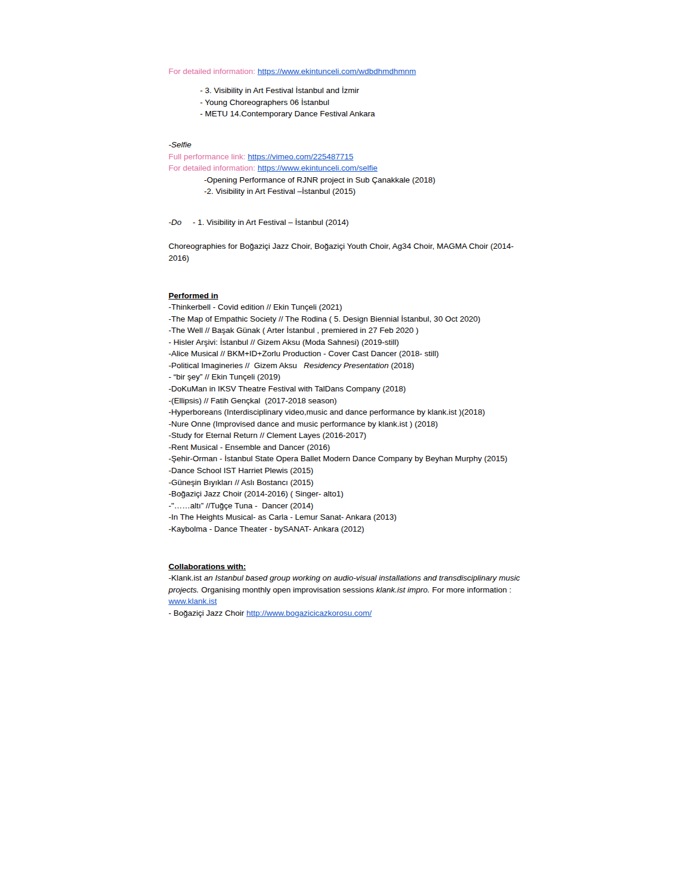For detailed information: https://www.ekintunceli.com/wdbdhmdhmnm
- 3. Visibility in Art Festival İstanbul and İzmir
- Young Choreographers 06 İstanbul
- METU 14.Contemporary Dance Festival Ankara
-Selfie
Full performance link: https://vimeo.com/225487715
For detailed information: https://www.ekintunceli.com/selfie
-Opening Performance of RJNR project in Sub Çanakkale (2018)
-2. Visibility in Art Festival –İstanbul (2015)
-Do - 1. Visibility in Art Festival – İstanbul (2014)
Choreographies for Boğaziçi Jazz Choir, Boğaziçi Youth Choir, Ag34 Choir, MAGMA Choir (2014-2016)
Performed in
-Thinkerbell - Covid edition // Ekin Tunçeli (2021)
-The Map of Empathic Society // The Rodina ( 5. Design Biennial İstanbul, 30 Oct 2020)
-The Well // Başak Günak ( Arter İstanbul , premiered in 27 Feb 2020 )
- Hisler Arşivi: İstanbul // Gizem Aksu (Moda Sahnesi) (2019-still)
-Alice Musical // BKM+ID+Zorlu Production - Cover Cast Dancer (2018- still)
-Political Imagineries // Gizem Aksu Residency Presentation (2018)
- “bir şey” // Ekin Tunçeli (2019)
-DoKuMan in IKSV Theatre Festival with TalDans Company (2018)
-(Ellipsis) // Fatih Gençkal (2017-2018 season)
-Hyperboreans (Interdisciplinary video,music and dance performance by klank.ist )(2018)
-Nure Onne (Improvised dance and music performance by klank.ist ) (2018)
-Study for Eternal Return // Clement Layes (2016-2017)
-Rent Musical - Ensemble and Dancer (2016)
-Şehir-Orman - İstanbul State Opera Ballet Modern Dance Company by Beyhan Murphy (2015)
-Dance School IST Harriet Plewis (2015)
-Güneşin Bıyıkları // Aslı Bostancı (2015)
-Boğaziçi Jazz Choir (2014-2016) ( Singer- alto1)
-"……altı” //Tuğçe Tuna - Dancer (2014)
-In The Heights Musical- as Carla - Lemur Sanat- Ankara (2013)
-Kaybolma - Dance Theater - bySANAT- Ankara (2012)
Collaborations with:
-Klank.ist an Istanbul based group working on audio-visual installations and transdisciplinary music projects. Organising monthly open improvisation sessions klank.ist impro. For more information : www.klank.ist
- Boğaziçi Jazz Choir http://www.bogazicicazkorosu.com/